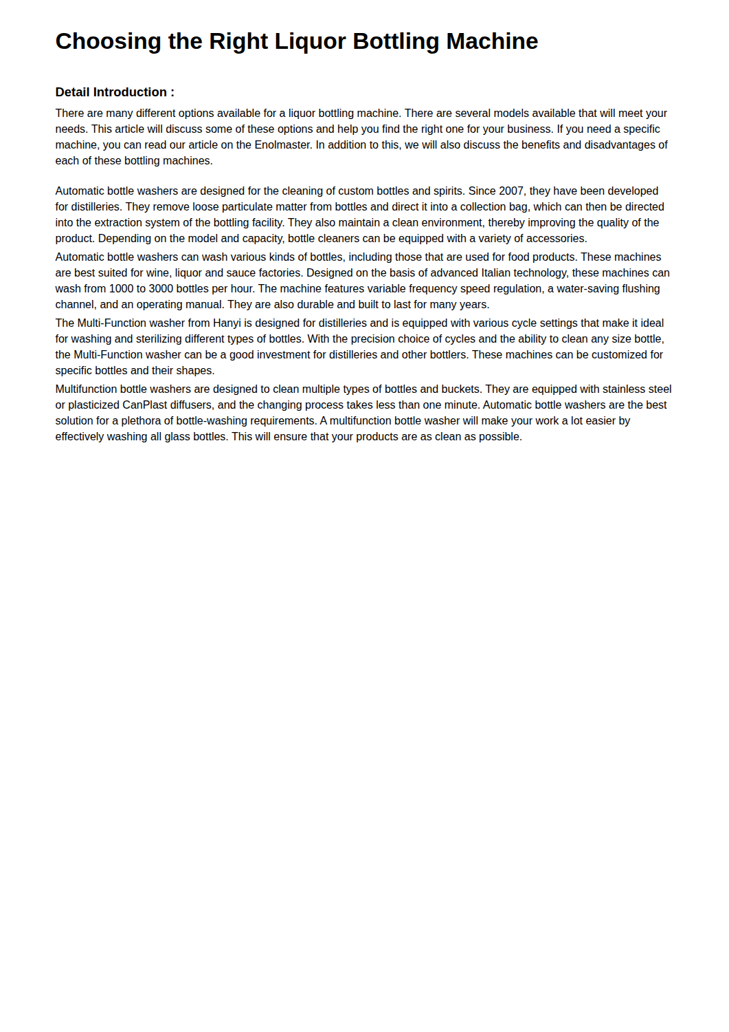Choosing the Right Liquor Bottling Machine
Detail Introduction :
There are many different options available for a liquor bottling machine. There are several models available that will meet your needs. This article will discuss some of these options and help you find the right one for your business. If you need a specific machine, you can read our article on the Enolmaster. In addition to this, we will also discuss the benefits and disadvantages of each of these bottling machines.
Automatic bottle washers are designed for the cleaning of custom bottles and spirits. Since 2007, they have been developed for distilleries. They remove loose particulate matter from bottles and direct it into a collection bag, which can then be directed into the extraction system of the bottling facility. They also maintain a clean environment, thereby improving the quality of the product. Depending on the model and capacity, bottle cleaners can be equipped with a variety of accessories.
Automatic bottle washers can wash various kinds of bottles, including those that are used for food products. These machines are best suited for wine, liquor and sauce factories. Designed on the basis of advanced Italian technology, these machines can wash from 1000 to 3000 bottles per hour. The machine features variable frequency speed regulation, a water-saving flushing channel, and an operating manual. They are also durable and built to last for many years.
The Multi-Function washer from Hanyi is designed for distilleries and is equipped with various cycle settings that make it ideal for washing and sterilizing different types of bottles. With the precision choice of cycles and the ability to clean any size bottle, the Multi-Function washer can be a good investment for distilleries and other bottlers. These machines can be customized for specific bottles and their shapes.
Multifunction bottle washers are designed to clean multiple types of bottles and buckets. They are equipped with stainless steel or plasticized CanPlast diffusers, and the changing process takes less than one minute. Automatic bottle washers are the best solution for a plethora of bottle-washing requirements. A multifunction bottle washer will make your work a lot easier by effectively washing all glass bottles. This will ensure that your products are as clean as possible.